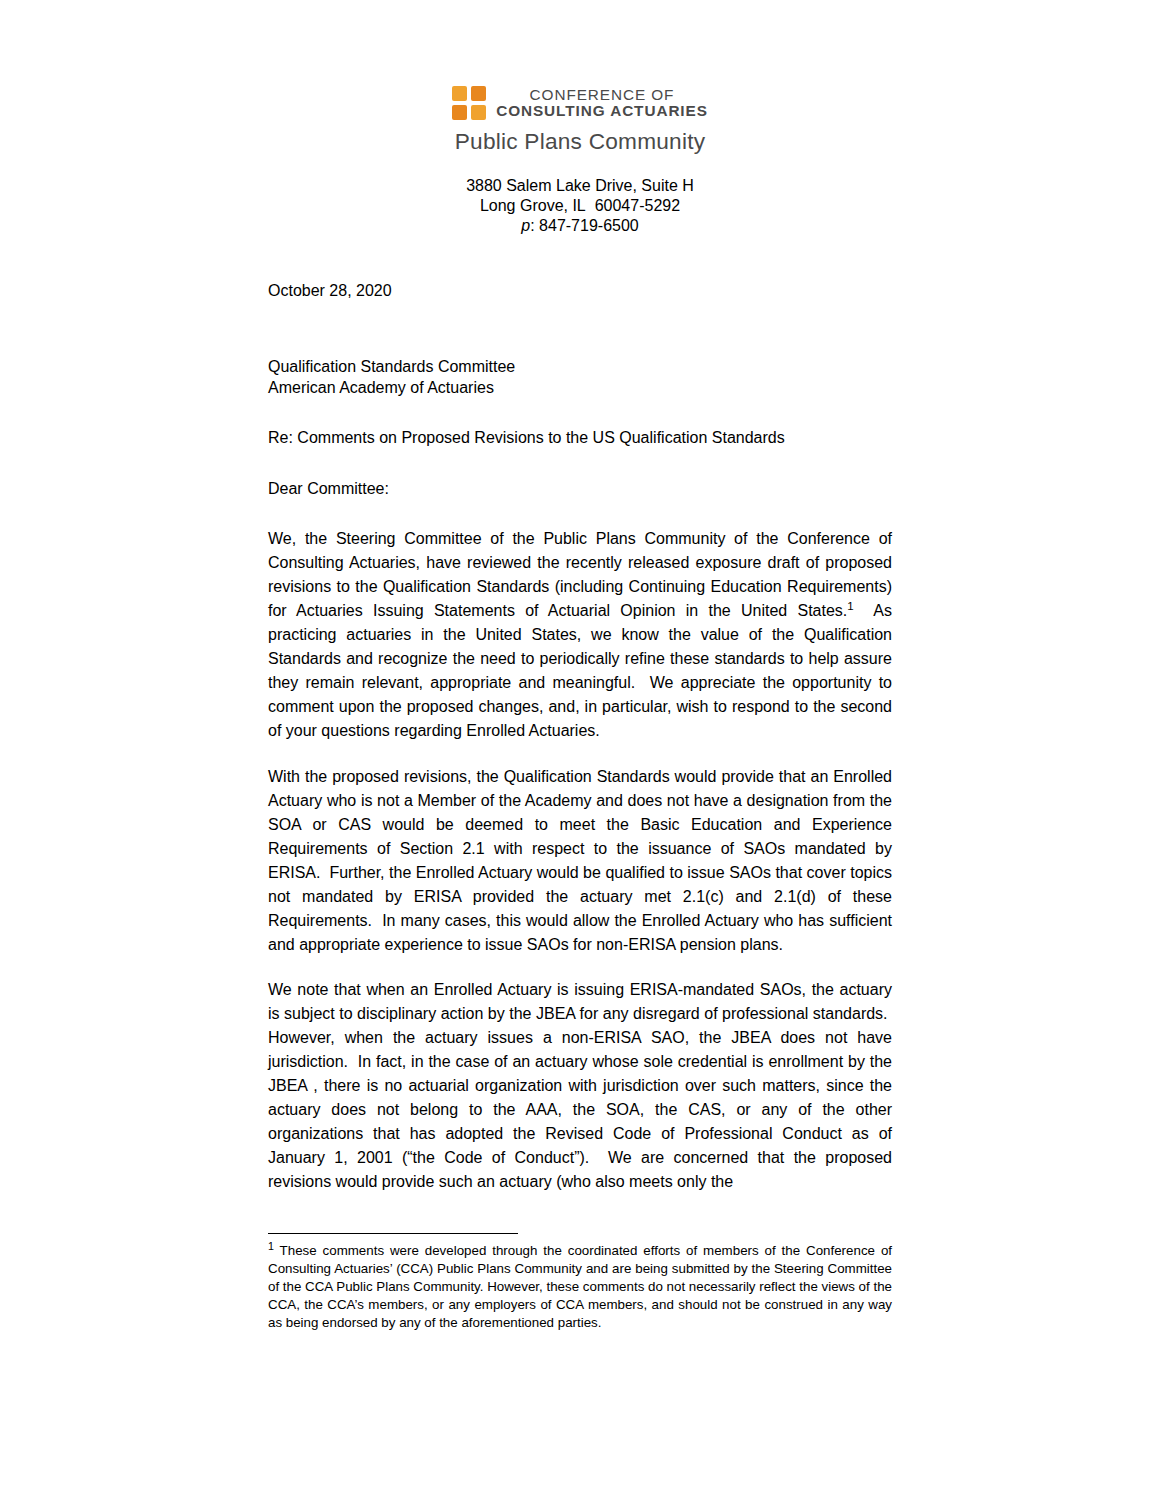Conference of Consulting Actuaries
Public Plans Community
3880 Salem Lake Drive, Suite H
Long Grove, IL 60047-5292
p: 847-719-6500
October 28, 2020
Qualification Standards Committee
American Academy of Actuaries
Re: Comments on Proposed Revisions to the US Qualification Standards
Dear Committee:
We, the Steering Committee of the Public Plans Community of the Conference of Consulting Actuaries, have reviewed the recently released exposure draft of proposed revisions to the Qualification Standards (including Continuing Education Requirements) for Actuaries Issuing Statements of Actuarial Opinion in the United States.1 As practicing actuaries in the United States, we know the value of the Qualification Standards and recognize the need to periodically refine these standards to help assure they remain relevant, appropriate and meaningful. We appreciate the opportunity to comment upon the proposed changes, and, in particular, wish to respond to the second of your questions regarding Enrolled Actuaries.
With the proposed revisions, the Qualification Standards would provide that an Enrolled Actuary who is not a Member of the Academy and does not have a designation from the SOA or CAS would be deemed to meet the Basic Education and Experience Requirements of Section 2.1 with respect to the issuance of SAOs mandated by ERISA. Further, the Enrolled Actuary would be qualified to issue SAOs that cover topics not mandated by ERISA provided the actuary met 2.1(c) and 2.1(d) of these Requirements. In many cases, this would allow the Enrolled Actuary who has sufficient and appropriate experience to issue SAOs for non-ERISA pension plans.
We note that when an Enrolled Actuary is issuing ERISA-mandated SAOs, the actuary is subject to disciplinary action by the JBEA for any disregard of professional standards. However, when the actuary issues a non-ERISA SAO, the JBEA does not have jurisdiction. In fact, in the case of an actuary whose sole credential is enrollment by the JBEA , there is no actuarial organization with jurisdiction over such matters, since the actuary does not belong to the AAA, the SOA, the CAS, or any of the other organizations that has adopted the Revised Code of Professional Conduct as of January 1, 2001 (“the Code of Conduct”). We are concerned that the proposed revisions would provide such an actuary (who also meets only the
1 These comments were developed through the coordinated efforts of members of the Conference of Consulting Actuaries’ (CCA) Public Plans Community and are being submitted by the Steering Committee of the CCA Public Plans Community. However, these comments do not necessarily reflect the views of the CCA, the CCA’s members, or any employers of CCA members, and should not be construed in any way as being endorsed by any of the aforementioned parties.